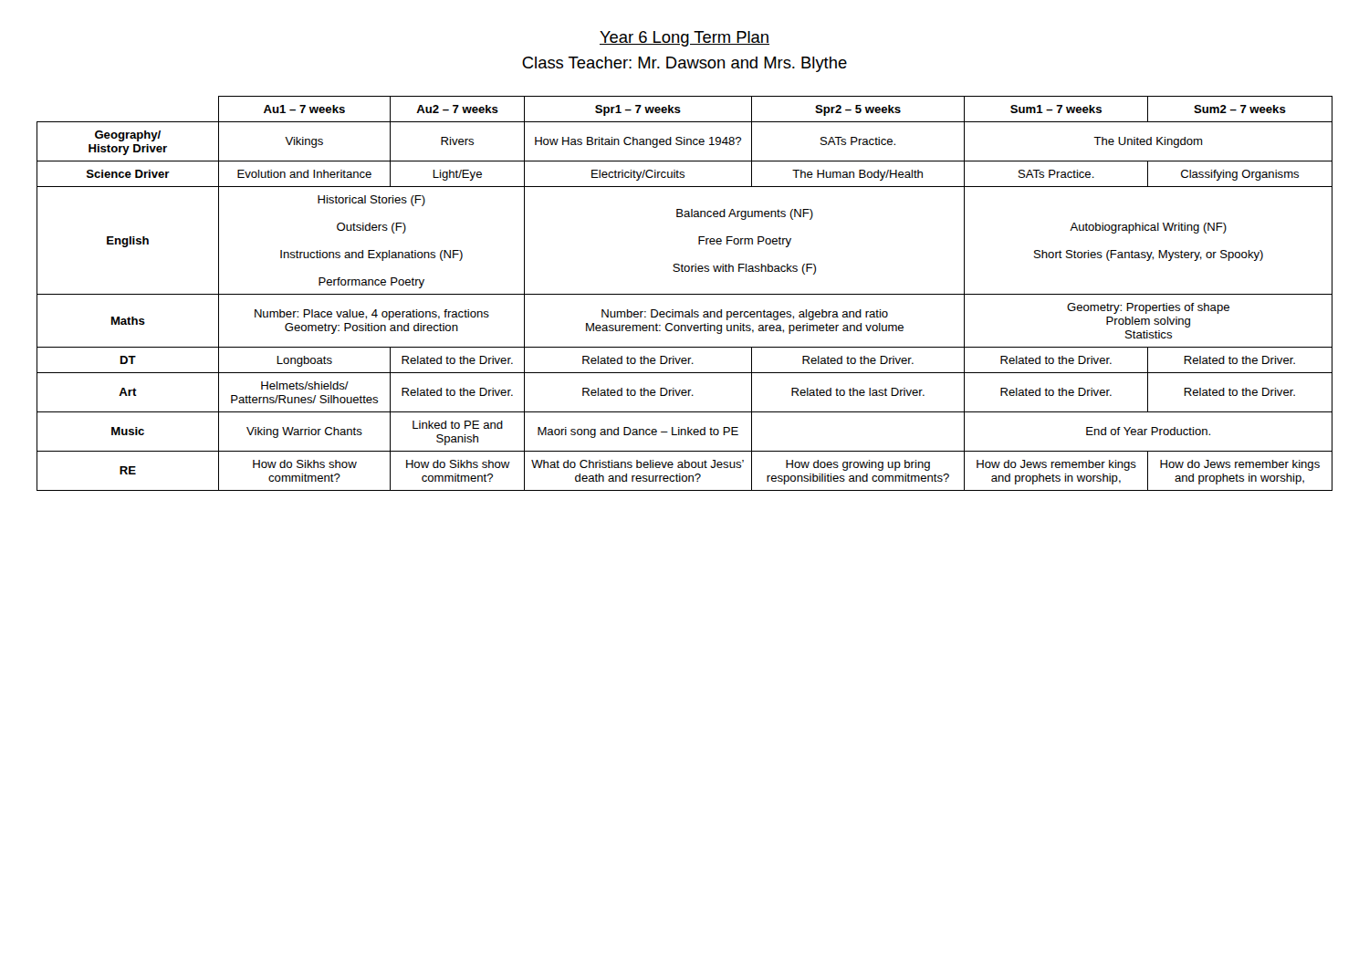Year 6 Long Term Plan
Class Teacher: Mr. Dawson and Mrs. Blythe
| | Au1 – 7 weeks | Au2 – 7 weeks | Spr1 – 7 weeks | Spr2 – 5 weeks | Sum1 – 7 weeks | Sum2 – 7 weeks |
| --- | --- | --- | --- | --- | --- | --- |
| Geography/ History Driver | Vikings | Rivers | How Has Britain Changed Since 1948? | SATs Practice. | The United Kingdom |
| Science Driver | Evolution and Inheritance | Light/Eye | Electricity/Circuits | The Human Body/Health | SATs Practice. | Classifying Organisms |
| English | Historical Stories (F) Outsiders (F) Instructions and Explanations (NF) Performance Poetry | Balanced Arguments (NF) Free Form Poetry Stories with Flashbacks (F) | Autobiographical Writing (NF) Short Stories (Fantasy, Mystery, or Spooky) |
| Maths | Number: Place value, 4 operations, fractions Geometry: Position and direction | Number: Decimals and percentages, algebra and ratio Measurement: Converting units, area, perimeter and volume | Geometry: Properties of shape Problem solving Statistics |
| DT | Longboats | Related to the Driver. | Related to the Driver. | Related to the Driver. | Related to the Driver. | Related to the Driver. |
| Art | Helmets/shields/ Patterns/Runes/ Silhouettes | Related to the Driver. | Related to the Driver. | Related to the last Driver. | Related to the Driver. | Related to the Driver. |
| Music | Viking Warrior Chants | Linked to PE and Spanish | Maori song and Dance – Linked to PE | | End of Year Production. |
| RE | How do Sikhs show commitment? | How do Sikhs show commitment? | What do Christians believe about Jesus’ death and resurrection? | How does growing up bring responsibilities and commitments? | How do Jews remember kings and prophets in worship, | How do Jews remember kings and prophets in worship, |